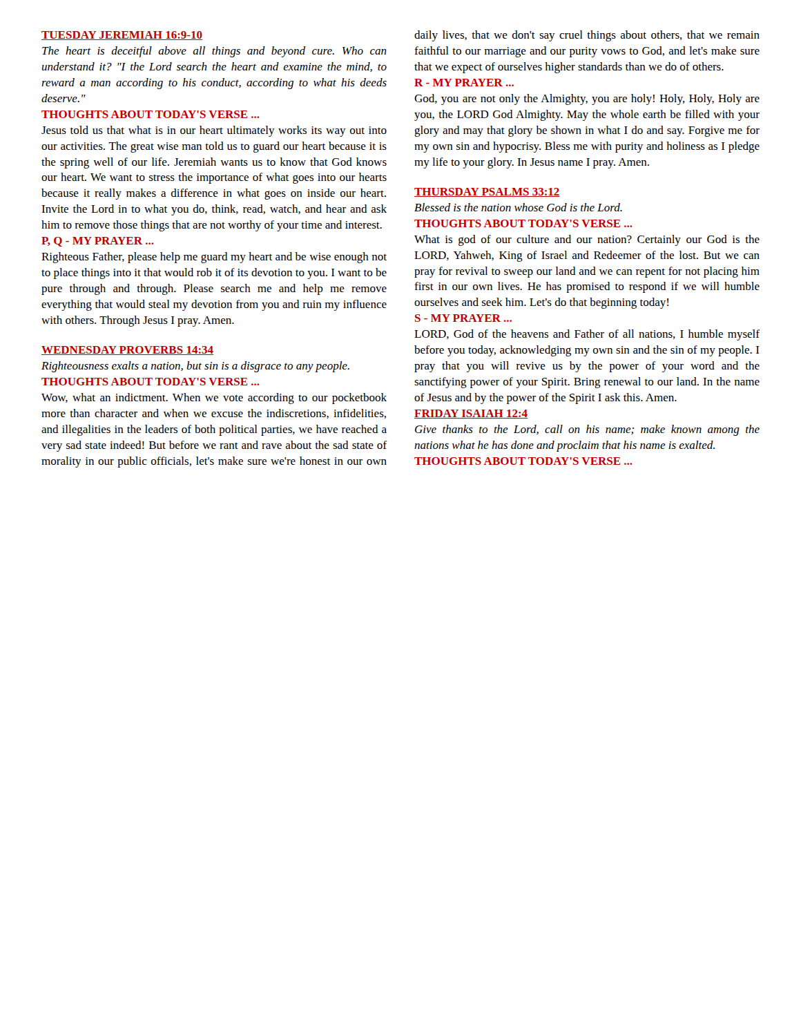TUESDAY JEREMIAH 16:9-10
The heart is deceitful above all things and beyond cure. Who can understand it? "I the Lord search the heart and examine the mind, to reward a man according to his conduct, according to what his deeds deserve."
THOUGHTS ABOUT TODAY'S VERSE ...
Jesus told us that what is in our heart ultimately works its way out into our activities. The great wise man told us to guard our heart because it is the spring well of our life. Jeremiah wants us to know that God knows our heart. We want to stress the importance of what goes into our hearts because it really makes a difference in what goes on inside our heart. Invite the Lord in to what you do, think, read, watch, and hear and ask him to remove those things that are not worthy of your time and interest.
P, Q - MY PRAYER ...
Righteous Father, please help me guard my heart and be wise enough not to place things into it that would rob it of its devotion to you. I want to be pure through and through. Please search me and help me remove everything that would steal my devotion from you and ruin my influence with others. Through Jesus I pray. Amen.
WEDNESDAY PROVERBS 14:34
Righteousness exalts a nation, but sin is a disgrace to any people.
THOUGHTS ABOUT TODAY'S VERSE ...
Wow, what an indictment. When we vote according to our pocketbook more than character and when we excuse the indiscretions, infidelities, and illegalities in the leaders of both political parties, we have reached a very sad state indeed! But before we rant and rave about the sad state of morality in our public officials, let's make sure we're honest in our own daily lives, that we don't say cruel things about others, that we remain faithful to our marriage and our purity vows to God, and let's make sure that we expect of ourselves higher standards than we do of others.
R - MY PRAYER ...
God, you are not only the Almighty, you are holy! Holy, Holy, Holy are you, the LORD God Almighty. May the whole earth be filled with your glory and may that glory be shown in what I do and say. Forgive me for my own sin and hypocrisy. Bless me with purity and holiness as I pledge my life to your glory. In Jesus name I pray. Amen.
THURSDAY PSALMS 33:12
Blessed is the nation whose God is the Lord.
THOUGHTS ABOUT TODAY'S VERSE ...
What is god of our culture and our nation? Certainly our God is the LORD, Yahweh, King of Israel and Redeemer of the lost. But we can pray for revival to sweep our land and we can repent for not placing him first in our own lives. He has promised to respond if we will humble ourselves and seek him. Let's do that beginning today!
S - MY PRAYER ...
LORD, God of the heavens and Father of all nations, I humble myself before you today, acknowledging my own sin and the sin of my people. I pray that you will revive us by the power of your word and the sanctifying power of your Spirit. Bring renewal to our land. In the name of Jesus and by the power of the Spirit I ask this. Amen.
FRIDAY ISAIAH 12:4
Give thanks to the Lord, call on his name; make known among the nations what he has done and proclaim that his name is exalted.
THOUGHTS ABOUT TODAY'S VERSE ...